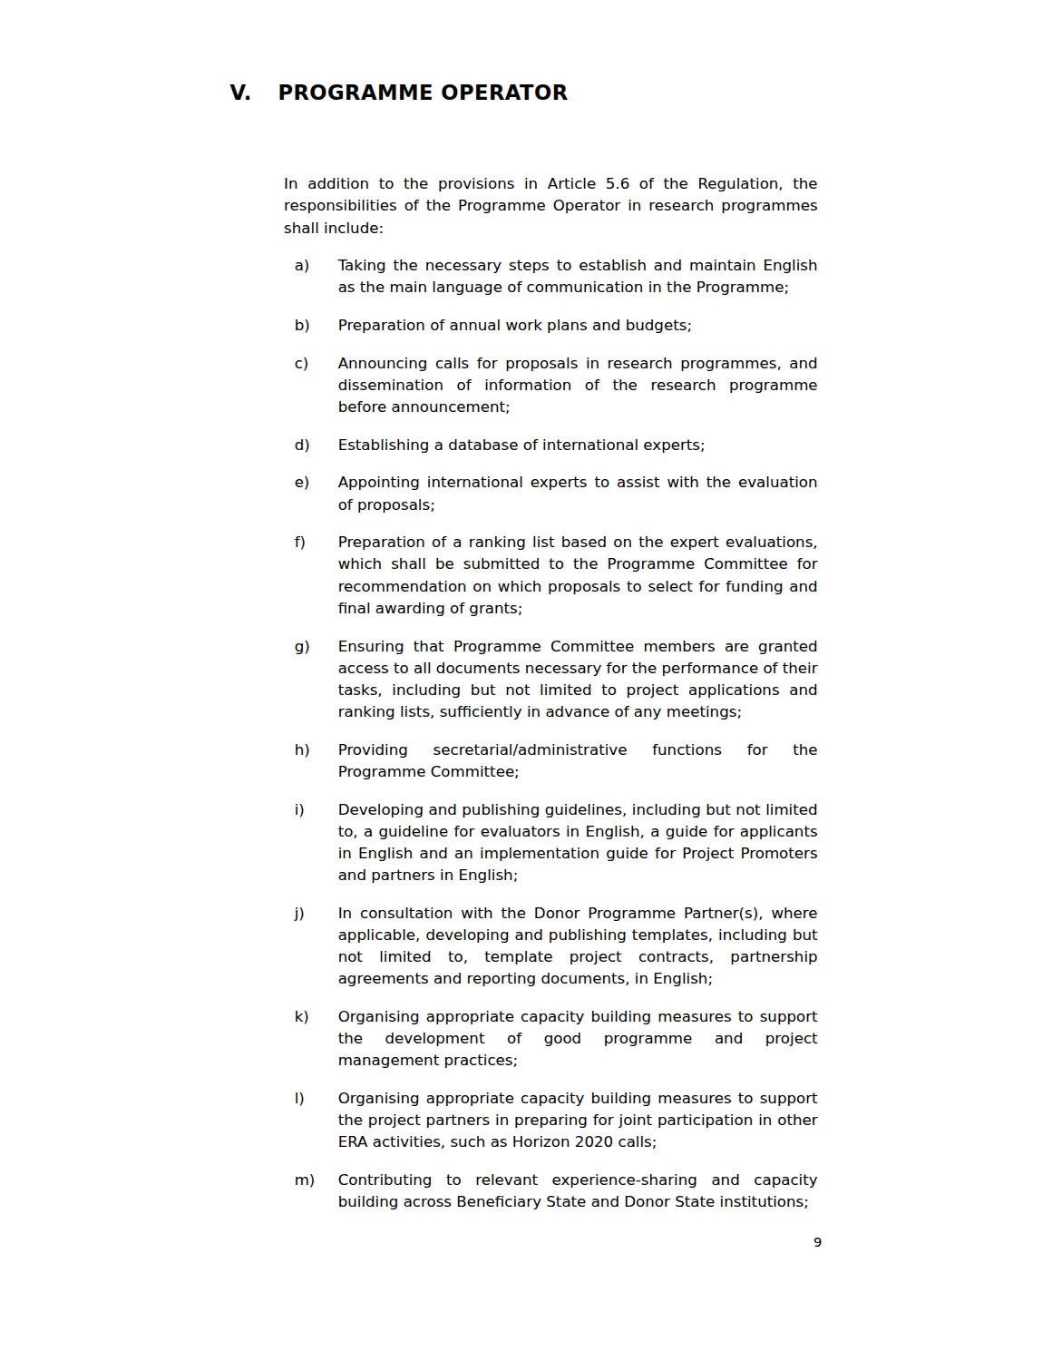V. PROGRAMME OPERATOR
In addition to the provisions in Article 5.6 of the Regulation, the responsibilities of the Programme Operator in research programmes shall include:
a) Taking the necessary steps to establish and maintain English as the main language of communication in the Programme;
b) Preparation of annual work plans and budgets;
c) Announcing calls for proposals in research programmes, and dissemination of information of the research programme before announcement;
d) Establishing a database of international experts;
e) Appointing international experts to assist with the evaluation of proposals;
f) Preparation of a ranking list based on the expert evaluations, which shall be submitted to the Programme Committee for recommendation on which proposals to select for funding and final awarding of grants;
g) Ensuring that Programme Committee members are granted access to all documents necessary for the performance of their tasks, including but not limited to project applications and ranking lists, sufficiently in advance of any meetings;
h) Providing secretarial/administrative functions for the Programme Committee;
i) Developing and publishing guidelines, including but not limited to, a guideline for evaluators in English, a guide for applicants in English and an implementation guide for Project Promoters and partners in English;
j) In consultation with the Donor Programme Partner(s), where applicable, developing and publishing templates, including but not limited to, template project contracts, partnership agreements and reporting documents, in English;
k) Organising appropriate capacity building measures to support the development of good programme and project management practices;
l) Organising appropriate capacity building measures to support the project partners in preparing for joint participation in other ERA activities, such as Horizon 2020 calls;
m) Contributing to relevant experience-sharing and capacity building across Beneficiary State and Donor State institutions;
9